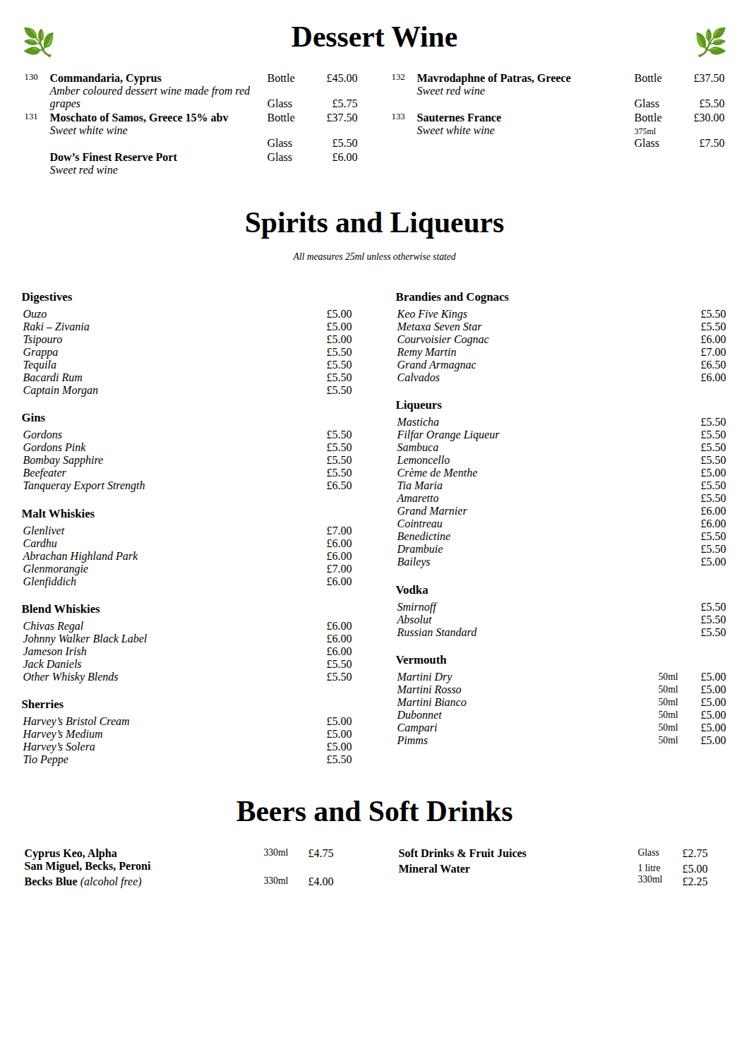🌿
Dessert Wine
🌿
| 130 | Commandaria, Cyprus Amber coloured dessert wine made from red grapes | Bottle Glass | £45.00 £5.75 |
| 131 | Moschato of Samos, Greece 15% abv Sweet white wine | Bottle Glass | £37.50 £5.50 |
| | Dow’s Finest Reserve Port Sweet red wine | Glass | £6.00 |
| 132 | Mavrodaphne of Patras, Greece Sweet red wine | Bottle Glass | £37.50 £5.50 |
| 133 | Sauternes France Sweet white wine | Bottle 375ml Glass | £30.00 £7.50 |
Spirits and Liqueurs
All measures 25ml unless otherwise stated
Digestives
| Ouzo | £5.00 |
| Raki – Zivania | £5.00 |
| Tsipouro | £5.00 |
| Grappa | £5.50 |
| Tequila | £5.50 |
| Bacardi Rum | £5.50 |
| Captain Morgan | £5.50 |
Gins
| Gordons | £5.50 |
| Gordons Pink | £5.50 |
| Bombay Sapphire | £5.50 |
| Beefeater | £5.50 |
| Tanqueray Export Strength | £6.50 |
Malt Whiskies
| Glenlivet | £7.00 |
| Cardhu | £6.00 |
| Abrachan Highland Park | £6.00 |
| Glenmorangie | £7.00 |
| Glenfiddich | £6.00 |
Blend Whiskies
| Chivas Regal | £6.00 |
| Johnny Walker Black Label | £6.00 |
| Jameson Irish | £6.00 |
| Jack Daniels | £5.50 |
| Other Whisky Blends | £5.50 |
Sherries
| Harvey’s Bristol Cream | £5.00 |
| Harvey’s Medium | £5.00 |
| Harvey’s Solera | £5.00 |
| Tio Peppe | £5.50 |
Brandies and Cognacs
| Keo Five Kings | £5.50 |
| Metaxa Seven Star | £5.50 |
| Courvoisier Cognac | £6.00 |
| Remy Martin | £7.00 |
| Grand Armagnac | £6.50 |
| Calvados | £6.00 |
Liqueurs
| Masticha | £5.50 |
| Filfar Orange Liqueur | £5.50 |
| Sambuca | £5.50 |
| Lemoncello | £5.50 |
| Crème de Menthe | £5.00 |
| Tia Maria | £5.50 |
| Amaretto | £5.50 |
| Grand Marnier | £6.00 |
| Cointreau | £6.00 |
| Benedictine | £5.50 |
| Drambuie | £5.50 |
| Baileys | £5.00 |
Vodka
| Smirnoff | £5.50 |
| Absolut | £5.50 |
| Russian Standard | £5.50 |
Vermouth
| Martini Dry | 50ml | £5.00 |
| Martini Rosso | 50ml | £5.00 |
| Martini Bianco | 50ml | £5.00 |
| Dubonnet | 50ml | £5.00 |
| Campari | 50ml | £5.00 |
| Pimms | 50ml | £5.00 |
Beers and Soft Drinks
| Cyprus Keo, Alpha San Miguel, Becks, Peroni | 330ml | £4.75 |
| Becks Blue (alcohol free) | 330ml | £4.00 |
| Soft Drinks & Fruit Juices | Glass | £2.75 |
| Mineral Water | 1 litre 330ml | £5.00 £2.25 |